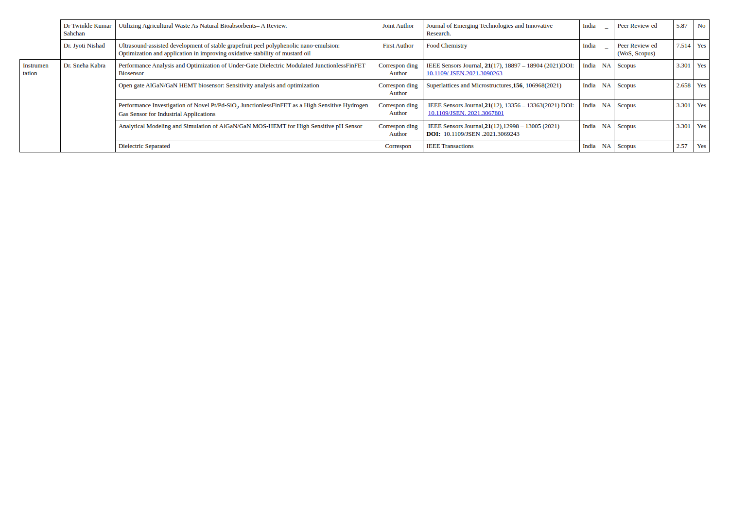| | Dr Twinkle Kumar Sahchan | Utilizing Agricultural Waste As Natural Bioabsorbents– A Review. | Joint Author | Journal of Emerging Technologies and Innovative Research. | India | _ | Peer Review ed | 5.87 | No |
| Dr. Jyoti Nishad | Ultrasound-assisted development of stable grapefruit peel polyphenolic nano-emulsion: Optimization and application in improving oxidative stability of mustard oil | First Author | Food Chemistry | India | _ | Peer Review ed (WoS, Scopus) | 7.514 | Yes |
| Instrumen tation | Dr. Sneha Kabra | Performance Analysis and Optimization of Under-Gate Dielectric Modulated JunctionlessFinFET Biosensor | Correspon ding Author | IEEE Sensors Journal, 21 (17), 18897 – 18904 (2021)DOI: 10.1109/ JSEN.2021.3090263 | India | NA | Scopus | 3.301 | Yes |
| Open gate AlGaN/GaN HEMT biosensor: Sensitivity analysis and optimization | Correspon ding Author | Superlattices and Microstructures, 156 , 106968(2021) | India | NA | Scopus | 2.658 | Yes |
| Performance Investigation of Novel Pt/Pd-SiO 2 JunctionlessFinFET as a High Sensitive Hydrogen Gas Sensor for Industrial Applications | Correspon ding Author | IEEE Sensors Journal, 21 (12), 13356 – 13363(2021) DOI: 10.1109/JSEN. 2021.3067801 | India | NA | Scopus | 3.301 | Yes |
| Analytical Modeling and Simulation of AlGaN/GaN MOS-HEMT for High Sensitive pH Sensor | Correspon ding Author | IEEE Sensors Journal, 21 (12),12998 – 13005 (2021) DOI: 10.1109/JSEN .2021.3069243 | India | NA | Scopus | 3.301 | Yes |
| Dielectric Separated | Correspon | IEEE Transactions | India | NA | Scopus | 2.57 | Yes |